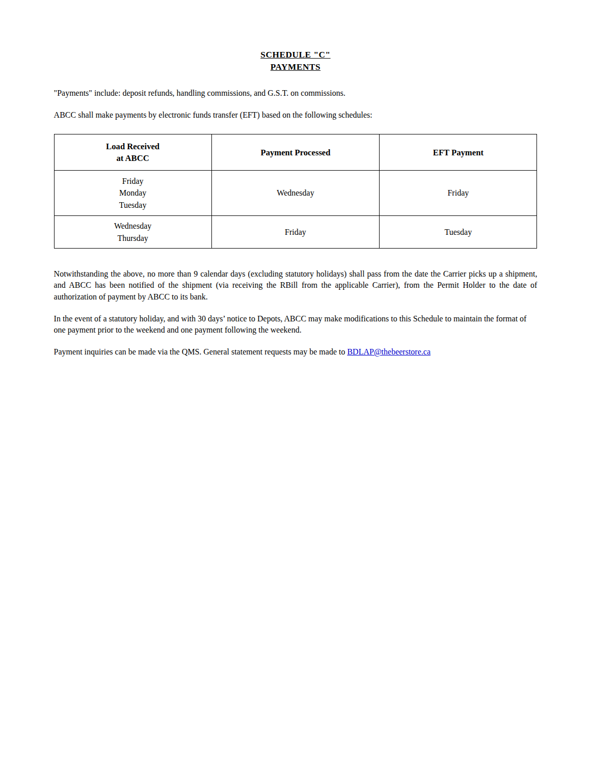SCHEDULE "C"
PAYMENTS
"Payments" include: deposit refunds, handling commissions, and G.S.T. on commissions.
ABCC shall make payments by electronic funds transfer (EFT) based on the following schedules:
| Load Received at ABCC | Payment Processed | EFT Payment |
| --- | --- | --- |
| Friday Monday Tuesday | Wednesday | Friday |
| Wednesday Thursday | Friday | Tuesday |
Notwithstanding the above, no more than 9 calendar days (excluding statutory holidays) shall pass from the date the Carrier picks up a shipment, and ABCC has been notified of the shipment (via receiving the RBill from the applicable Carrier), from the Permit Holder to the date of authorization of payment by ABCC to its bank.
In the event of a statutory holiday, and with 30 days’ notice to Depots, ABCC may make modifications to this Schedule to maintain the format of one payment prior to the weekend and one payment following the weekend.
Payment inquiries can be made via the QMS. General statement requests may be made to BDLAP@thebeerstore.ca